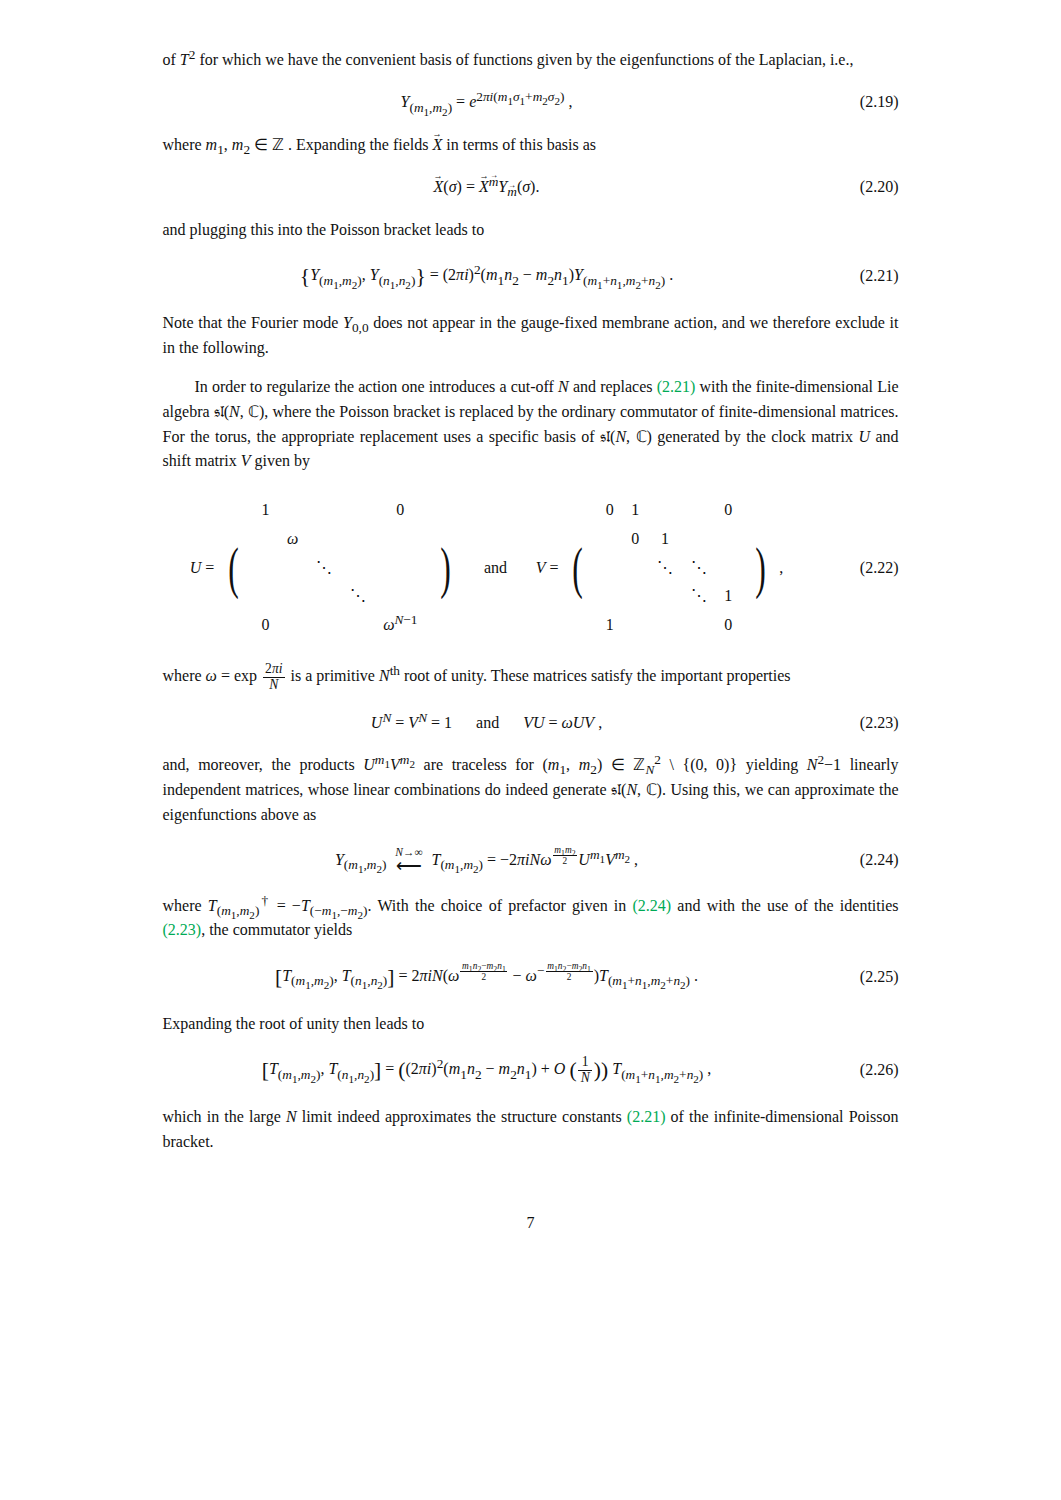of T2 for which we have the convenient basis of functions given by the eigenfunctions of the Laplacian, i.e.,
Y(m1,m2) = e2πi(m1σ1+m2σ2) ,
(2.19)
where m1, m2 ∈ ℤ . Expanding the fields X in terms of this basis as
X(σ) = XmYm(σ).
(2.20)
and plugging this into the Poisson bracket leads to
{Y(m1,m2), Y(n1,n2)} = (2πi)2(m1n2 − m2n1)Y(m1+n1,m2+n2) .
(2.21)
Note that the Fourier mode Y0,0 does not appear in the gauge-fixed membrane action, and we therefore exclude it in the following.
In order to regularize the action one introduces a cut-off N and replaces (2.21) with the finite-dimensional Lie algebra 𝔰𝔩(N, ℂ), where the Poisson bracket is replaced by the ordinary commutator of finite-dimensional matrices. For the torus, the appropriate replacement uses a specific basis of 𝔰𝔩(N, ℂ) generated by the clock matrix U and shift matrix V given by
U = (
| 1 | | | | 0 |
| | ω | | | |
| | | ⋱ | | |
| | | | ⋱ | |
| 0 | | | | ω N −1 |
) and V = (
| 0 | 1 | | | 0 |
| | 0 | 1 | | |
| | | ⋱ | ⋱ | |
| | | | ⋱ | 1 |
| 1 | | | | 0 |
) ,
(2.22)
where ω = exp 2πi N is a primitive Nth root of unity. These matrices satisfy the important properties
UN = VN = 1 and VU = ωUV ,
(2.23)
and, moreover, the products Um1Vm2 are traceless for (m1, m2) ∈ ℤN2 \ {(0, 0)} yielding N2−1 linearly independent matrices, whose linear combinations do indeed generate 𝔰𝔩(N, ℂ). Using this, we can approximate the eigenfunctions above as
Y(m1,m2) N→∞⟵ T(m1,m2) = −2πiNωm1m22Um1Vm2 ,
(2.24)
where T(m1,m2)† = −T(−m1,−m2). With the choice of prefactor given in (2.24) and with the use of the identities (2.23), the commutator yields
[T(m1,m2), T(n1,n2)] = 2πiN(ωm1n2−m2n12 − ω−m1n2−m2n12)T(m1+n1,m2+n2) .
(2.25)
Expanding the root of unity then leads to
[T(m1,m2), T(n1,n2)] = ((2πi)2(m1n2 − m2n1) + O (1 N)) T(m1+n1,m2+n2) ,
(2.26)
which in the large N limit indeed approximates the structure constants (2.21) of the infinite-dimensional Poisson bracket.
7